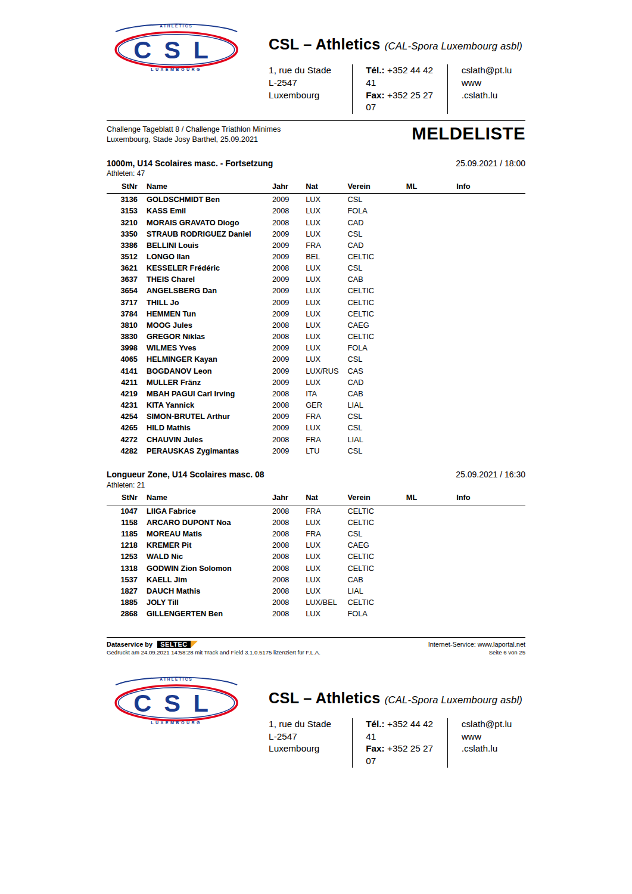ATHLETICS C S L LUXEMBOURG
CSL – Athletics (CAL-Spora Luxembourg asbl)
1, rue du Stade
L-2547 Luxembourg
Tél.: +352 44 42 41
Fax: +352 25 27 07
cslath@pt.lu
www .cslath.lu
Challenge Tageblatt 8 / Challenge Triathlon Minimes
Luxembourg, Stade Josy Barthel, 25.09.2021
MELDELISTE
1000m, U14 Scolaires masc. - Fortsetzung
25.09.2021 / 18:00
Athleten: 47
| StNr | Name | Jahr | Nat | Verein | ML | Info |
| --- | --- | --- | --- | --- | --- | --- |
| 3136 | GOLDSCHMIDT Ben | 2009 | LUX | CSL | | |
| 3153 | KASS Emil | 2008 | LUX | FOLA | | |
| 3210 | MORAIS GRAVATO Diogo | 2008 | LUX | CAD | | |
| 3350 | STRAUB RODRIGUEZ Daniel | 2009 | LUX | CSL | | |
| 3386 | BELLINI Louis | 2009 | FRA | CAD | | |
| 3512 | LONGO Ilan | 2009 | BEL | CELTIC | | |
| 3621 | KESSELER Frédéric | 2008 | LUX | CSL | | |
| 3637 | THEIS Charel | 2009 | LUX | CAB | | |
| 3654 | ANGELSBERG Dan | 2009 | LUX | CELTIC | | |
| 3717 | THILL Jo | 2009 | LUX | CELTIC | | |
| 3784 | HEMMEN Tun | 2009 | LUX | CELTIC | | |
| 3810 | MOOG Jules | 2008 | LUX | CAEG | | |
| 3830 | GREGOR Niklas | 2008 | LUX | CELTIC | | |
| 3998 | WILMES Yves | 2009 | LUX | FOLA | | |
| 4065 | HELMINGER Kayan | 2009 | LUX | CSL | | |
| 4141 | BOGDANOV Leon | 2009 | LUX/RUS | CAS | | |
| 4211 | MULLER Fränz | 2009 | LUX | CAD | | |
| 4219 | MBAH PAGUI Carl Irving | 2008 | ITA | CAB | | |
| 4231 | KITA Yannick | 2008 | GER | LIAL | | |
| 4254 | SIMON-BRUTEL Arthur | 2009 | FRA | CSL | | |
| 4265 | HILD Mathis | 2009 | LUX | CSL | | |
| 4272 | CHAUVIN Jules | 2008 | FRA | LIAL | | |
| 4282 | PERAUSKAS Zygimantas | 2009 | LTU | CSL | | |
Longueur Zone, U14 Scolaires masc. 08
25.09.2021 / 16:30
Athleten: 21
| StNr | Name | Jahr | Nat | Verein | ML | Info |
| --- | --- | --- | --- | --- | --- | --- |
| 1047 | LIIGA Fabrice | 2008 | FRA | CELTIC | | |
| 1158 | ARCARO DUPONT Noa | 2008 | LUX | CELTIC | | |
| 1185 | MOREAU Matis | 2008 | FRA | CSL | | |
| 1218 | KREMER Pit | 2008 | LUX | CAEG | | |
| 1253 | WALD Nic | 2008 | LUX | CELTIC | | |
| 1318 | GODWIN Zion Solomon | 2008 | LUX | CELTIC | | |
| 1537 | KAELL Jim | 2008 | LUX | CAB | | |
| 1827 | DAUCH Mathis | 2008 | LUX | LIAL | | |
| 1885 | JOLY Till | 2008 | LUX/BEL | CELTIC | | |
| 2868 | GILLENGERTEN Ben | 2008 | LUX | FOLA | | |
Dataservice by SELTEC
Internet-Service: www.laportal.net
Gedruckt am 24.09.2021 14:58:28 mit Track and Field 3.1.0.5175 lizenziert für F.L.A.
Seite 6 von 25
ATHLETICS C S L LUXEMBOURG
CSL – Athletics (CAL-Spora Luxembourg asbl)
1, rue du Stade
L-2547 Luxembourg
Tél.: +352 44 42 41
Fax: +352 25 27 07
cslath@pt.lu
www .cslath.lu